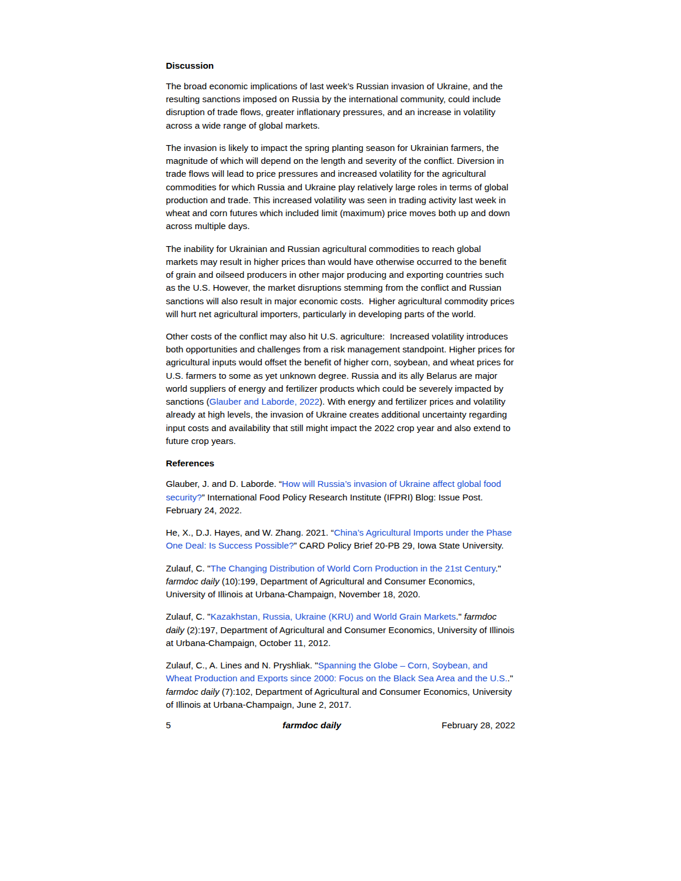Discussion
The broad economic implications of last week’s Russian invasion of Ukraine, and the resulting sanctions imposed on Russia by the international community, could include disruption of trade flows, greater inflationary pressures, and an increase in volatility across a wide range of global markets.
The invasion is likely to impact the spring planting season for Ukrainian farmers, the magnitude of which will depend on the length and severity of the conflict. Diversion in trade flows will lead to price pressures and increased volatility for the agricultural commodities for which Russia and Ukraine play relatively large roles in terms of global production and trade. This increased volatility was seen in trading activity last week in wheat and corn futures which included limit (maximum) price moves both up and down across multiple days.
The inability for Ukrainian and Russian agricultural commodities to reach global markets may result in higher prices than would have otherwise occurred to the benefit of grain and oilseed producers in other major producing and exporting countries such as the U.S. However, the market disruptions stemming from the conflict and Russian sanctions will also result in major economic costs. Higher agricultural commodity prices will hurt net agricultural importers, particularly in developing parts of the world.
Other costs of the conflict may also hit U.S. agriculture: Increased volatility introduces both opportunities and challenges from a risk management standpoint. Higher prices for agricultural inputs would offset the benefit of higher corn, soybean, and wheat prices for U.S. farmers to some as yet unknown degree. Russia and its ally Belarus are major world suppliers of energy and fertilizer products which could be severely impacted by sanctions (Glauber and Laborde, 2022). With energy and fertilizer prices and volatility already at high levels, the invasion of Ukraine creates additional uncertainty regarding input costs and availability that still might impact the 2022 crop year and also extend to future crop years.
References
Glauber, J. and D. Laborde. “How will Russia’s invasion of Ukraine affect global food security?” International Food Policy Research Institute (IFPRI) Blog: Issue Post. February 24, 2022.
He, X., D.J. Hayes, and W. Zhang. 2021. “China’s Agricultural Imports under the Phase One Deal: Is Success Possible?” CARD Policy Brief 20-PB 29, Iowa State University.
Zulauf, C. "The Changing Distribution of World Corn Production in the 21st Century." farmdoc daily (10):199, Department of Agricultural and Consumer Economics, University of Illinois at Urbana-Champaign, November 18, 2020.
Zulauf, C. "Kazakhstan, Russia, Ukraine (KRU) and World Grain Markets." farmdoc daily (2):197, Department of Agricultural and Consumer Economics, University of Illinois at Urbana-Champaign, October 11, 2012.
Zulauf, C., A. Lines and N. Pryshliak. "Spanning the Globe – Corn, Soybean, and Wheat Production and Exports since 2000: Focus on the Black Sea Area and the U.S.." farmdoc daily (7):102, Department of Agricultural and Consumer Economics, University of Illinois at Urbana-Champaign, June 2, 2017.
5 farmdoc daily February 28, 2022